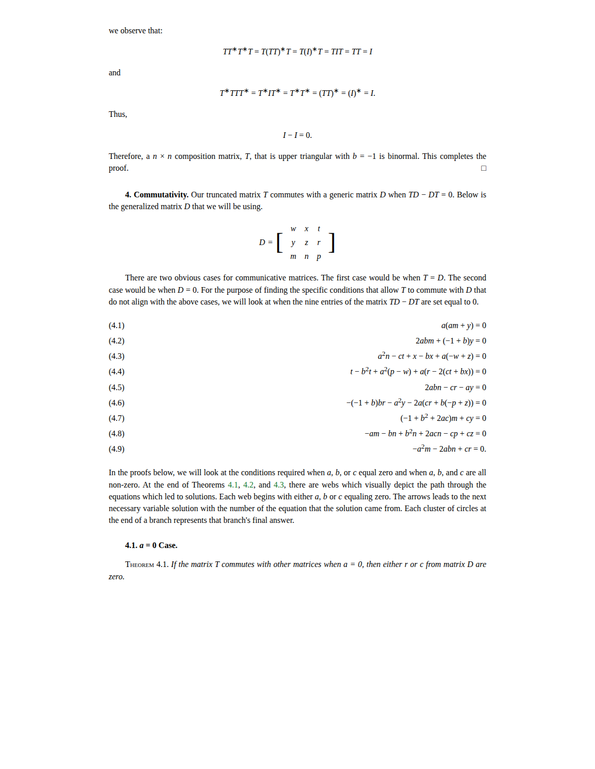we observe that:
TT∗T∗T = T(TT)∗T = T(I)∗T = TIT = TT = I
and
T∗TTT∗ = T∗IT∗ = T∗T∗ = (TT)∗ = (I)∗ = I.
Thus,
I − I = 0.
Therefore, a n × n composition matrix, T, that is upper triangular with b = −1 is binormal. This completes the proof. □
4. Commutativity. Our truncated matrix T commutes with a generic matrix D when TD − DT = 0. Below is the generalized matrix D that we will be using.
D = [
| w | x | t |
| y | z | r |
| m | n | p |
]
There are two obvious cases for communicative matrices. The first case would be when T = D. The second case would be when D = 0. For the purpose of finding the specific conditions that allow T to commute with D that do not align with the above cases, we will look at when the nine entries of the matrix TD − DT are set equal to 0.
| (4.1) | a ( am + y ) = 0 |
| (4.2) | 2 abm + (−1 + b ) y = 0 |
| (4.3) | a 2 n − ct + x − bx + a (− w + z ) = 0 |
| (4.4) | t − b 2 t + a 2 ( p − w ) + a ( r − 2( ct + bx )) = 0 |
| (4.5) | 2 abn − cr − ay = 0 |
| (4.6) | −(−1 + b ) br − a 2 y − 2 a ( cr + b (− p + z )) = 0 |
| (4.7) | (−1 + b 2 + 2 ac ) m + cy = 0 |
| (4.8) | − am − bn + b 2 n + 2 acn − cp + cz = 0 |
| (4.9) | − a 2 m − 2 abn + cr = 0. |
In the proofs below, we will look at the conditions required when a, b, or c equal zero and when a, b, and c are all non-zero. At the end of Theorems 4.1, 4.2, and 4.3, there are webs which visually depict the path through the equations which led to solutions. Each web begins with either a, b or c equaling zero. The arrows leads to the next necessary variable solution with the number of the equation that the solution came from. Each cluster of circles at the end of a branch represents that branch's final answer.
4.1. a = 0 Case.
Theorem 4.1. If the matrix T commutes with other matrices when a = 0, then either r or c from matrix D are zero.